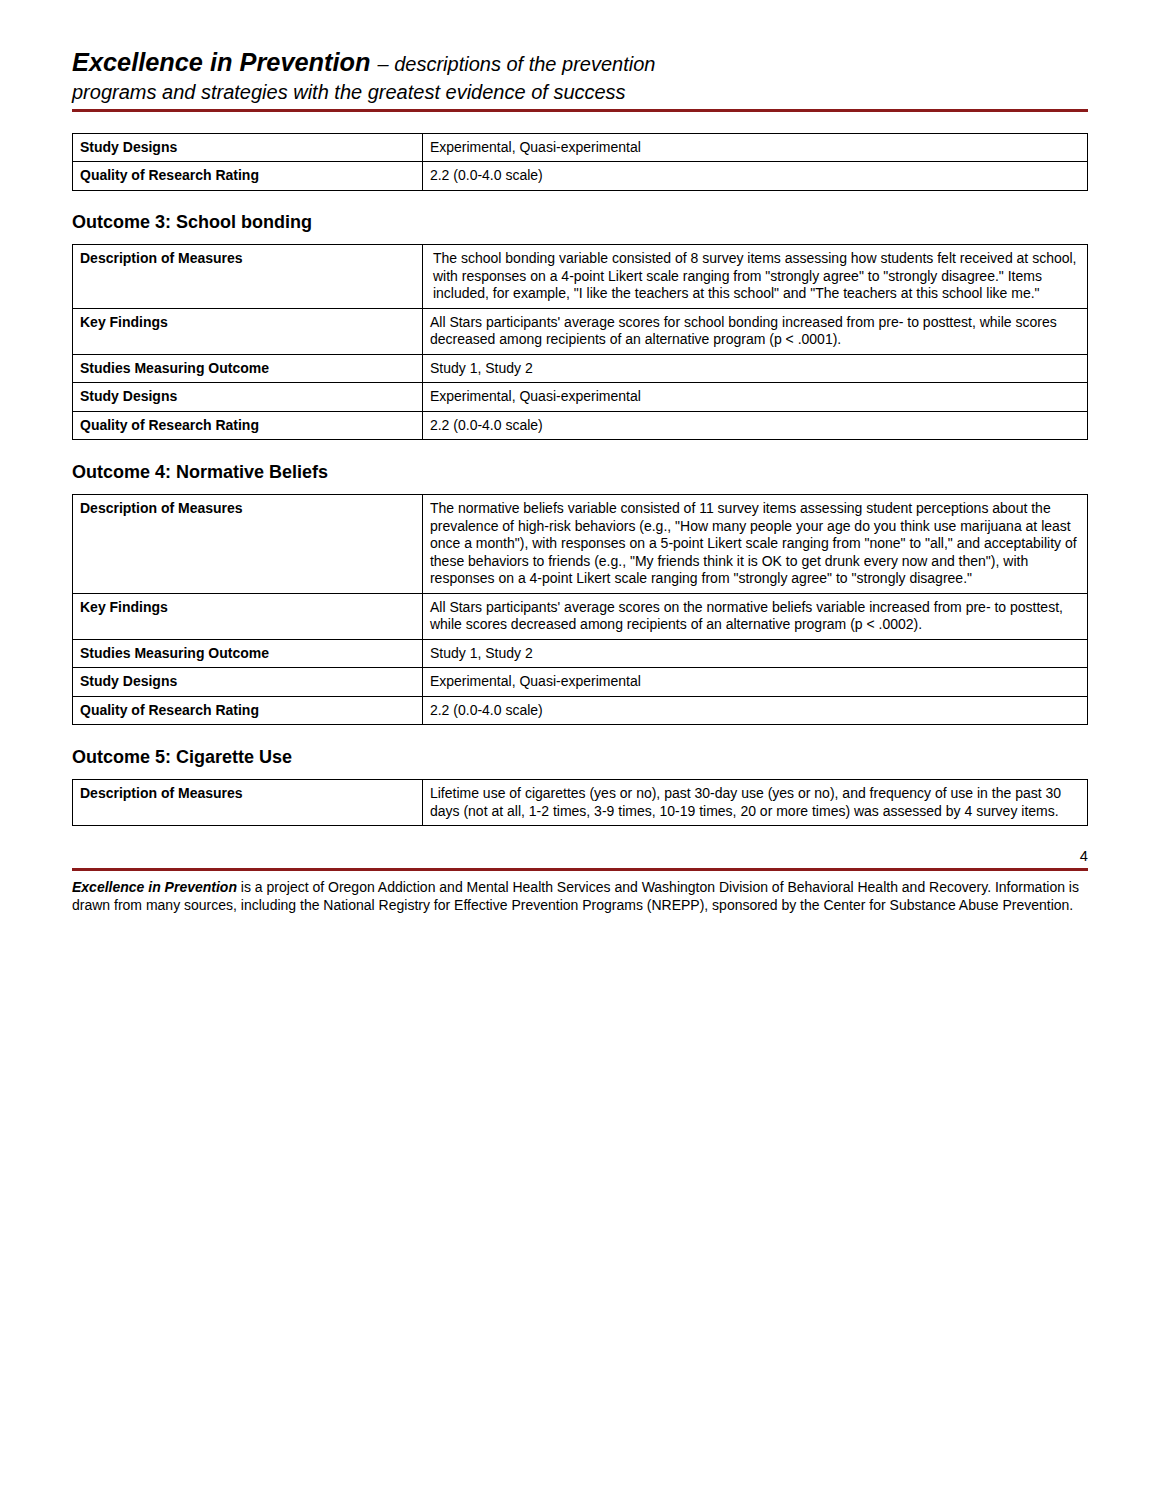Excellence in Prevention – descriptions of the prevention
programs and strategies with the greatest evidence of success
| Study Designs | Experimental, Quasi-experimental |
| Quality of Research Rating | 2.2 (0.0-4.0 scale) |
Outcome 3: School bonding
| Description of Measures | The school bonding variable consisted of 8 survey items assessing how students felt received at school, with responses on a 4-point Likert scale ranging from "strongly agree" to "strongly disagree." Items included, for example, "I like the teachers at this school" and "The teachers at this school like me." |
| Key Findings | All Stars participants' average scores for school bonding increased from pre- to posttest, while scores decreased among recipients of an alternative program (p < .0001). |
| Studies Measuring Outcome | Study 1, Study 2 |
| Study Designs | Experimental, Quasi-experimental |
| Quality of Research Rating | 2.2 (0.0-4.0 scale) |
Outcome 4: Normative Beliefs
| Description of Measures | The normative beliefs variable consisted of 11 survey items assessing student perceptions about the prevalence of high-risk behaviors (e.g., "How many people your age do you think use marijuana at least once a month"), with responses on a 5-point Likert scale ranging from "none" to "all," and acceptability of these behaviors to friends (e.g., "My friends think it is OK to get drunk every now and then"), with responses on a 4-point Likert scale ranging from "strongly agree" to "strongly disagree." |
| Key Findings | All Stars participants' average scores on the normative beliefs variable increased from pre- to posttest, while scores decreased among recipients of an alternative program (p < .0002). |
| Studies Measuring Outcome | Study 1, Study 2 |
| Study Designs | Experimental, Quasi-experimental |
| Quality of Research Rating | 2.2 (0.0-4.0 scale) |
Outcome 5: Cigarette Use
| Description of Measures | Lifetime use of cigarettes (yes or no), past 30-day use (yes or no), and frequency of use in the past 30 days (not at all, 1-2 times, 3-9 times, 10-19 times, 20 or more times) was assessed by 4 survey items. |
4
Excellence in Prevention is a project of Oregon Addiction and Mental Health Services and Washington Division of Behavioral Health and Recovery. Information is drawn from many sources, including the National Registry for Effective Prevention Programs (NREPP), sponsored by the Center for Substance Abuse Prevention.